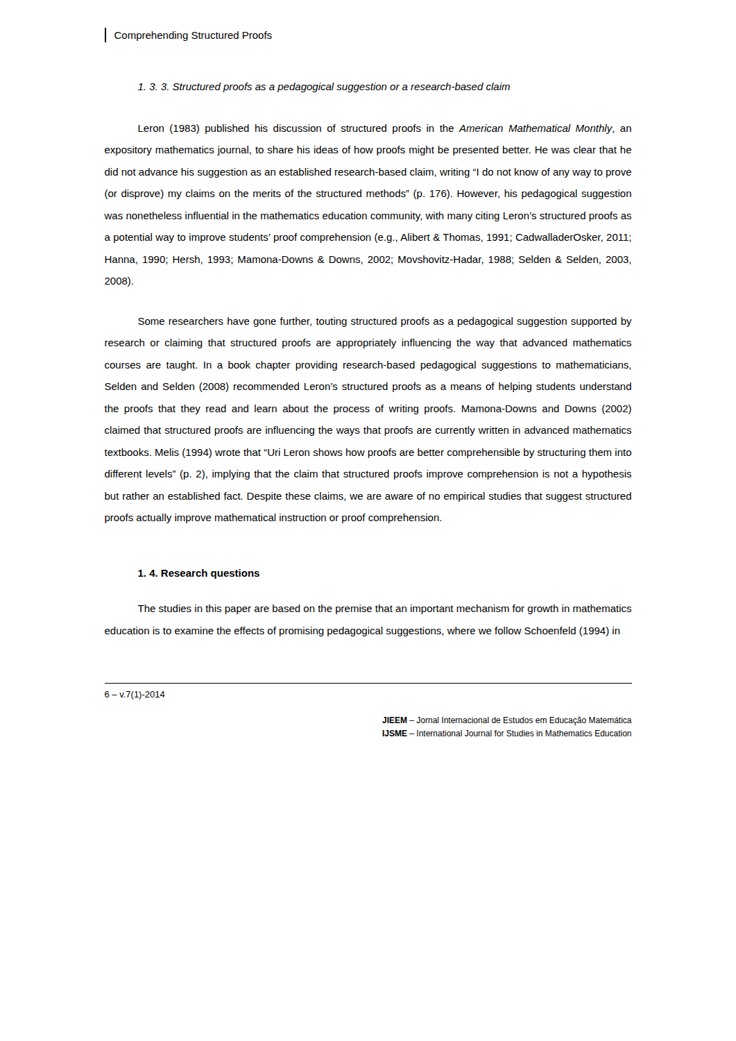Comprehending Structured Proofs
1. 3. 3. Structured proofs as a pedagogical suggestion or a research-based claim
Leron (1983) published his discussion of structured proofs in the American Mathematical Monthly, an expository mathematics journal, to share his ideas of how proofs might be presented better. He was clear that he did not advance his suggestion as an established research-based claim, writing “I do not know of any way to prove (or disprove) my claims on the merits of the structured methods” (p. 176). However, his pedagogical suggestion was nonetheless influential in the mathematics education community, with many citing Leron’s structured proofs as a potential way to improve students’ proof comprehension (e.g., Alibert & Thomas, 1991; CadwalladerOsker, 2011; Hanna, 1990; Hersh, 1993; Mamona-Downs & Downs, 2002; Movshovitz-Hadar, 1988; Selden & Selden, 2003, 2008).
Some researchers have gone further, touting structured proofs as a pedagogical suggestion supported by research or claiming that structured proofs are appropriately influencing the way that advanced mathematics courses are taught. In a book chapter providing research-based pedagogical suggestions to mathematicians, Selden and Selden (2008) recommended Leron’s structured proofs as a means of helping students understand the proofs that they read and learn about the process of writing proofs. Mamona-Downs and Downs (2002) claimed that structured proofs are influencing the ways that proofs are currently written in advanced mathematics textbooks. Melis (1994) wrote that “Uri Leron shows how proofs are better comprehensible by structuring them into different levels” (p. 2), implying that the claim that structured proofs improve comprehension is not a hypothesis but rather an established fact. Despite these claims, we are aware of no empirical studies that suggest structured proofs actually improve mathematical instruction or proof comprehension.
1. 4. Research questions
The studies in this paper are based on the premise that an important mechanism for growth in mathematics education is to examine the effects of promising pedagogical suggestions, where we follow Schoenfeld (1994) in
6 – v.7(1)-2014
JIEEM – Jornal Internacional de Estudos em Educação Matemática
IJSME – International Journal for Studies in Mathematics Education